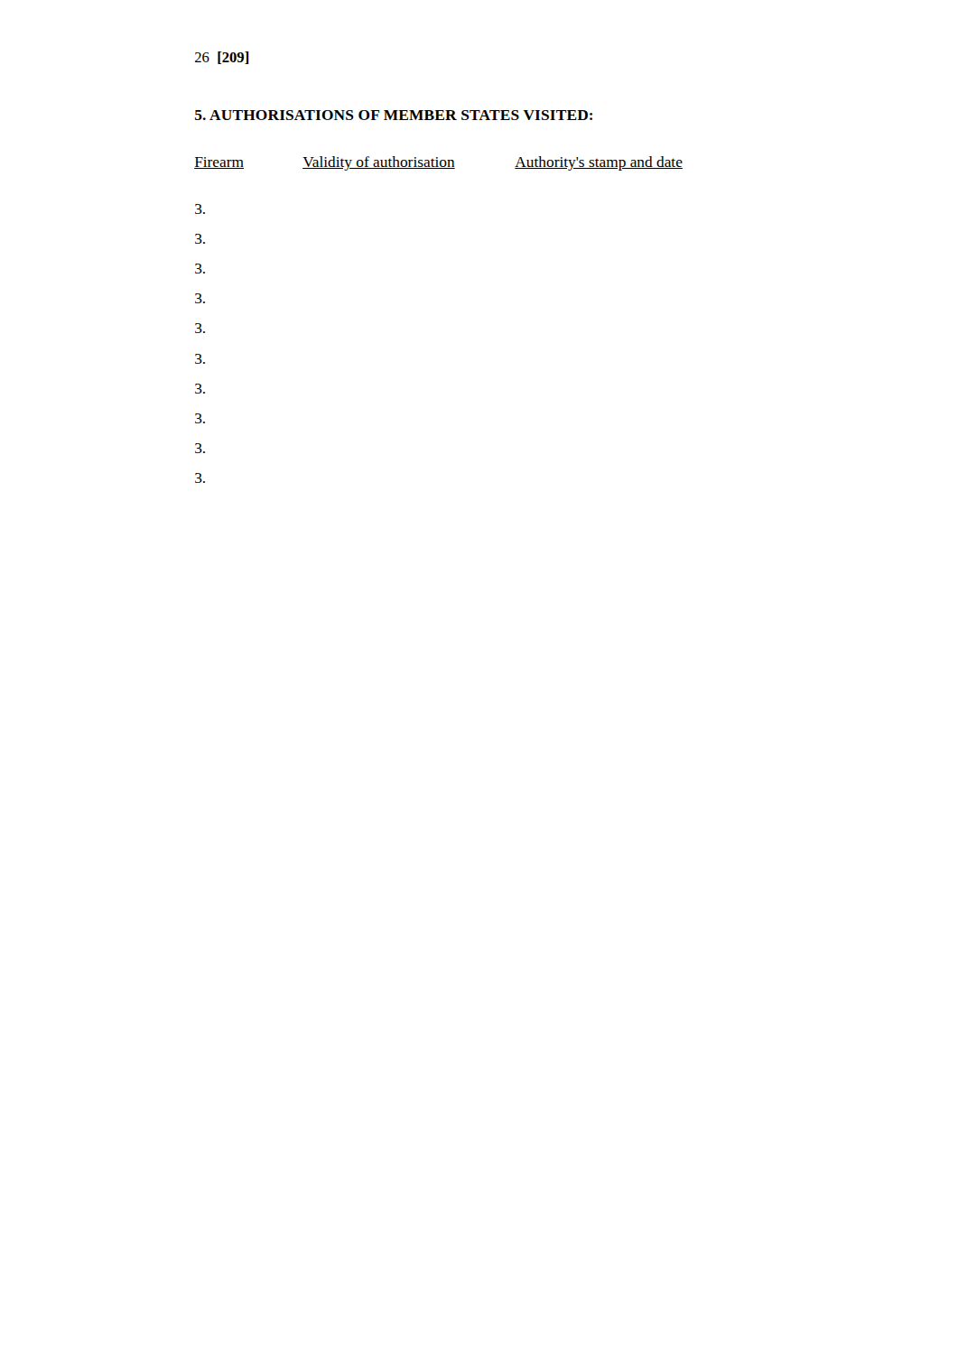26 [209]
5. AUTHORISATIONS OF MEMBER STATES VISITED:
| Firearm | Validity of authorisation | Authority's stamp and date |
| --- | --- | --- |
| 3. | | |
| 3. | | |
| 3. | | |
| 3. | | |
| 3. | | |
| 3. | | |
| 3. | | |
| 3. | | |
| 3. | | |
| 3. | | |